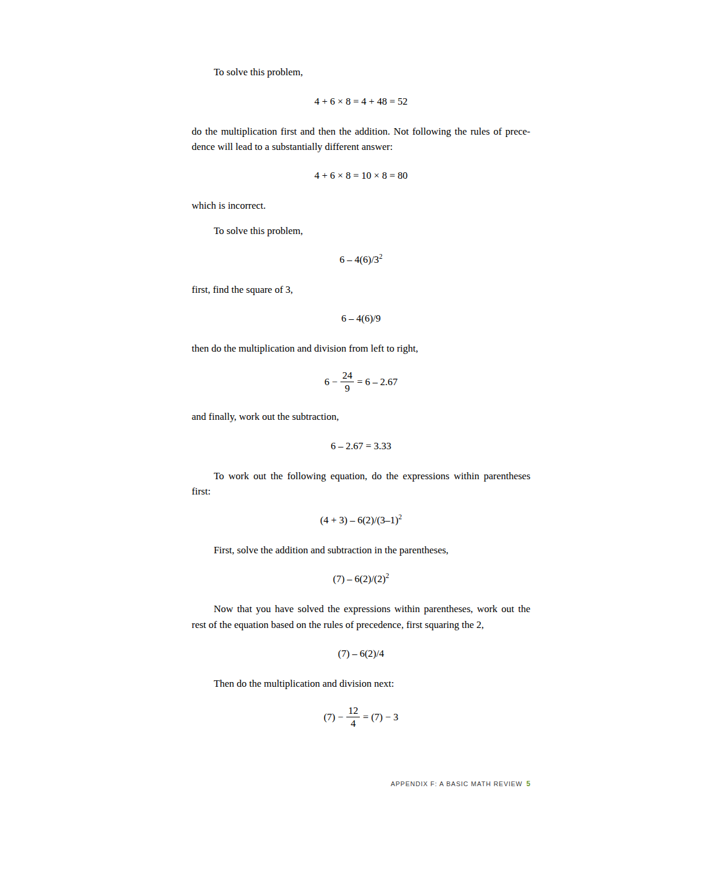To solve this problem,
4 + 6 × 8 = 4 + 48 = 52
do the multiplication first and then the addition. Not following the rules of precedence will lead to a substantially different answer:
4 + 6 × 8 = 10 × 8 = 80
which is incorrect.
To solve this problem,
6 – 4(6)/32
first, find the square of 3,
6 – 4(6)/9
then do the multiplication and division from left to right,
6 − 249 = 6 – 2.67
and finally, work out the subtraction,
6 – 2.67 = 3.33
To work out the following equation, do the expressions within parentheses first:
(4 + 3) – 6(2)/(3–1)2
First, solve the addition and subtraction in the parentheses,
(7) – 6(2)/(2)2
Now that you have solved the expressions within parentheses, work out the rest of the equation based on the rules of precedence, first squaring the 2,
(7) – 6(2)/4
Then do the multiplication and division next:
(7) − 124 = (7) − 3
APPENDIX F: A BASIC MATH REVIEW5